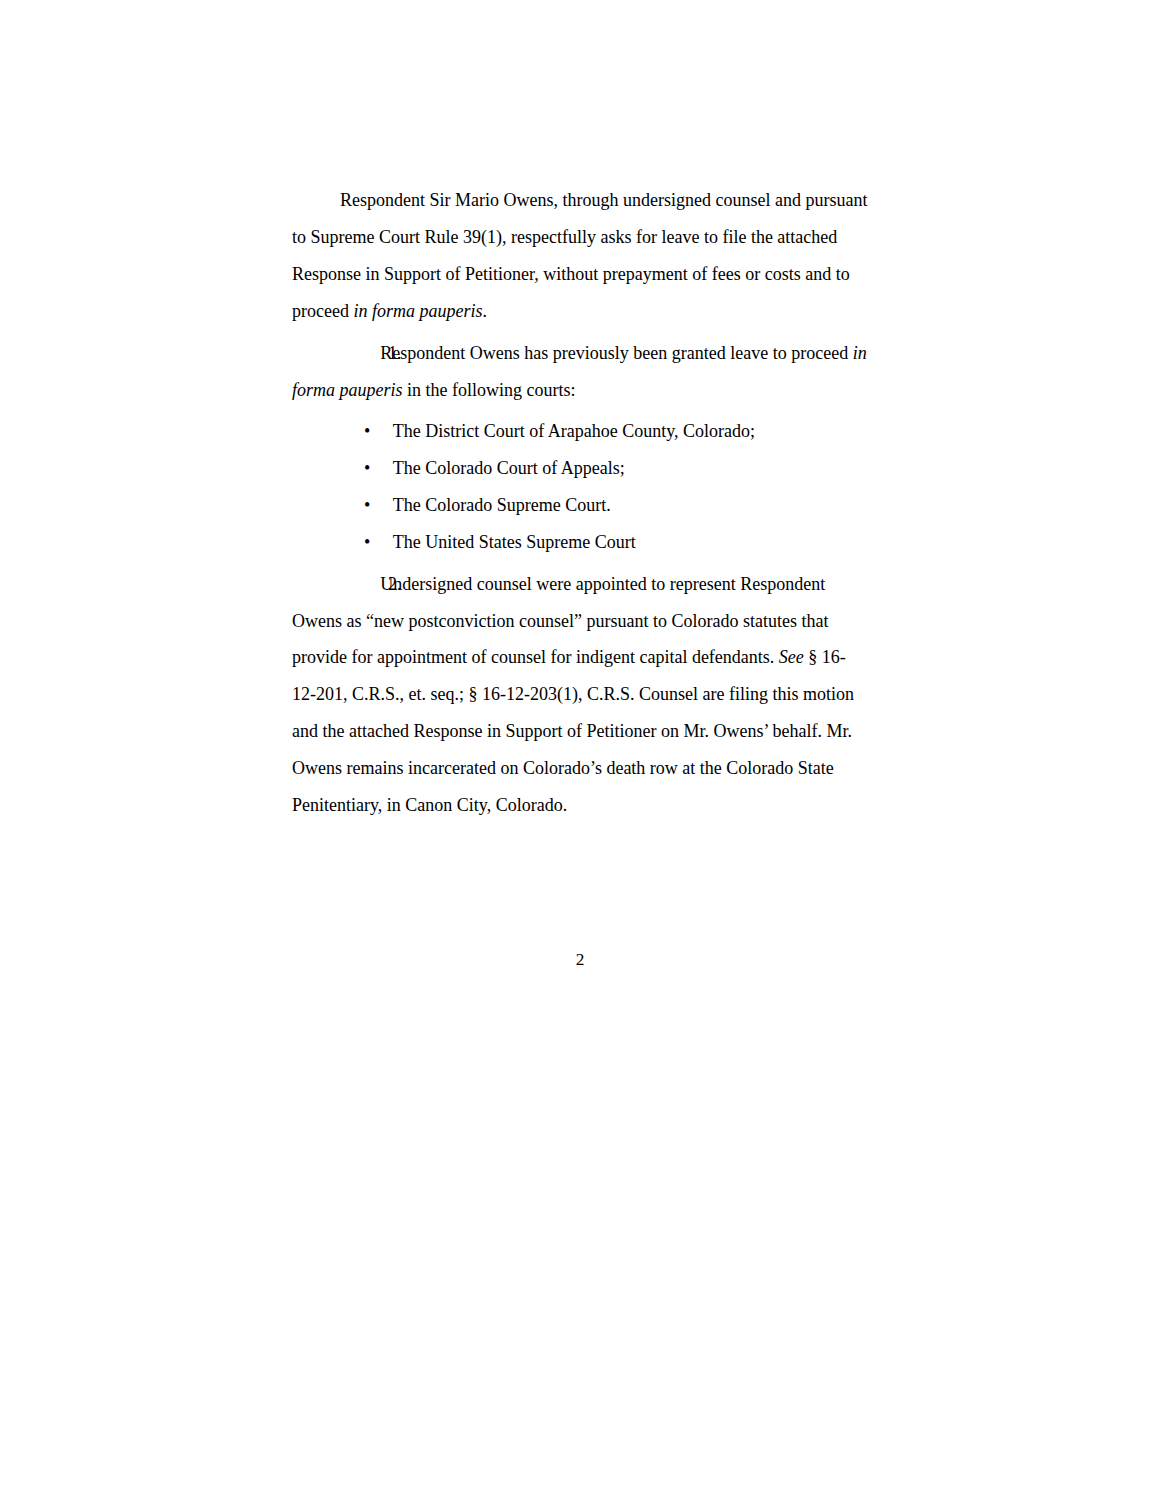Respondent Sir Mario Owens, through undersigned counsel and pursuant to Supreme Court Rule 39(1), respectfully asks for leave to file the attached Response in Support of Petitioner, without prepayment of fees or costs and to proceed in forma pauperis.
1. Respondent Owens has previously been granted leave to proceed in forma pauperis in the following courts:
The District Court of Arapahoe County, Colorado;
The Colorado Court of Appeals;
The Colorado Supreme Court.
The United States Supreme Court
2. Undersigned counsel were appointed to represent Respondent Owens as “new postconviction counsel” pursuant to Colorado statutes that provide for appointment of counsel for indigent capital defendants. See § 16-12-201, C.R.S., et. seq.; § 16-12-203(1), C.R.S. Counsel are filing this motion and the attached Response in Support of Petitioner on Mr. Owens’ behalf. Mr. Owens remains incarcerated on Colorado’s death row at the Colorado State Penitentiary, in Canon City, Colorado.
2